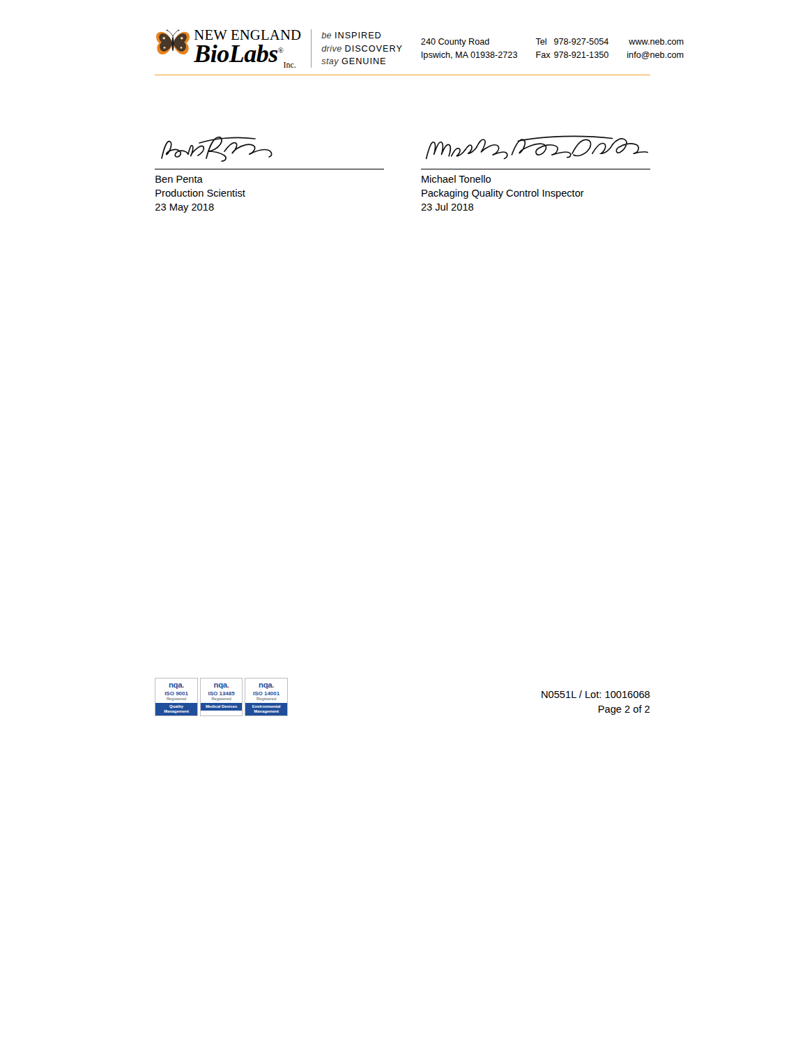NEW ENGLAND BioLabs®Inc.
be INSPIRED
drive DISCOVERY
stay GENUINE
240 County Road
Ipswich, MA 01938-2723
Tel978-927-5054
Fax978-921-1350
www.neb.com
info@neb.com
Ben Penta
Production Scientist
23 May 2018
Michael Tonello
Packaging Quality Control Inspector
23 Jul 2018
nqa.
ISO 9001
Registered
Quality
Management
nqa.
ISO 13485
Registered
Medical Devices
nqa.
ISO 14001
Registered
Environmental
Management
N0551L / Lot: 10016068
Page 2 of 2